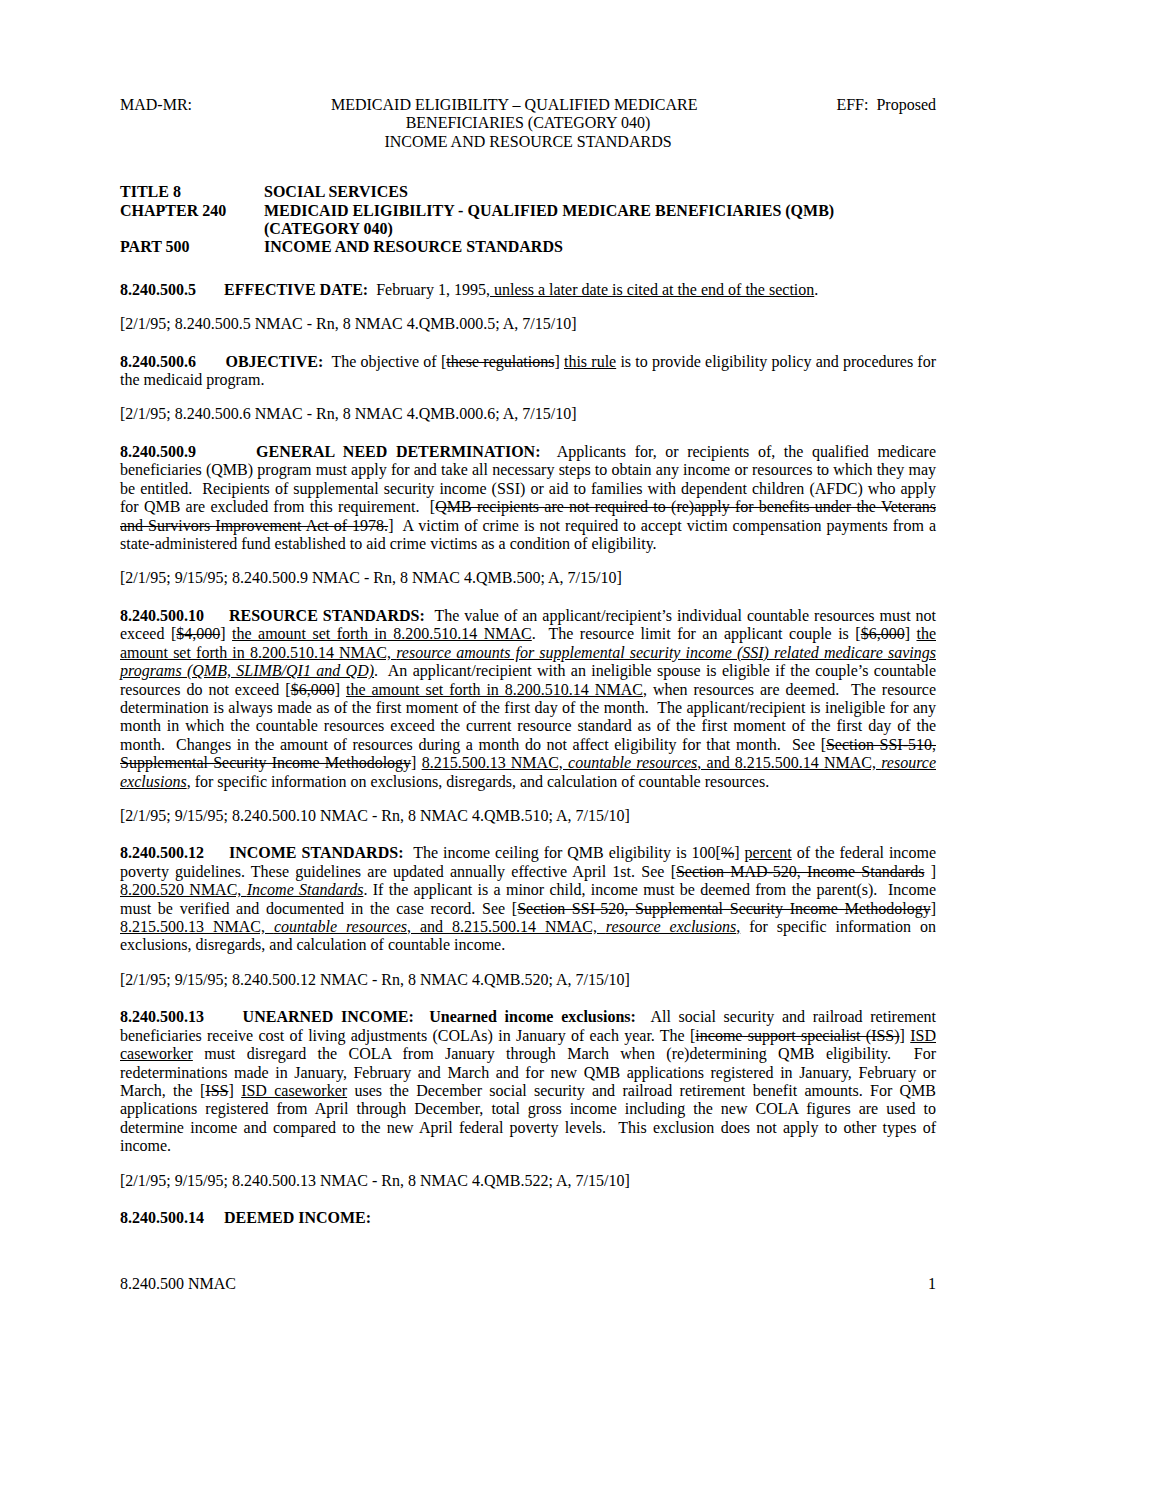MAD-MR:
MEDICAID ELIGIBILITY – QUALIFIED MEDICARE
EFF: Proposed
BENEFICIARIES (CATEGORY 040)
INCOME AND RESOURCE STANDARDS
TITLE 8 SOCIAL SERVICES
CHAPTER 240 MEDICAID ELIGIBILITY - QUALIFIED MEDICARE BENEFICIARIES (QMB)
(CATEGORY 040)
PART 500 INCOME AND RESOURCE STANDARDS
8.240.500.5 EFFECTIVE DATE: February 1, 1995, unless a later date is cited at the end of the section.
[2/1/95; 8.240.500.5 NMAC - Rn, 8 NMAC 4.QMB.000.5; A, 7/15/10]
8.240.500.6 OBJECTIVE: The objective of [these regulations] this rule is to provide eligibility policy and procedures for the medicaid program.
[2/1/95; 8.240.500.6 NMAC - Rn, 8 NMAC 4.QMB.000.6; A, 7/15/10]
8.240.500.9 GENERAL NEED DETERMINATION: Applicants for, or recipients of, the qualified medicare beneficiaries (QMB) program must apply for and take all necessary steps to obtain any income or resources to which they may be entitled. Recipients of supplemental security income (SSI) or aid to families with dependent children (AFDC) who apply for QMB are excluded from this requirement. [QMB recipients are not required to (re)apply for benefits under the Veterans and Survivors Improvement Act of 1978.] A victim of crime is not required to accept victim compensation payments from a state-administered fund established to aid crime victims as a condition of eligibility.
[2/1/95; 9/15/95; 8.240.500.9 NMAC - Rn, 8 NMAC 4.QMB.500; A, 7/15/10]
8.240.500.10 RESOURCE STANDARDS: The value of an applicant/recipient’s individual countable resources must not exceed [$4,000] the amount set forth in 8.200.510.14 NMAC. The resource limit for an applicant couple is [$6,000] the amount set forth in 8.200.510.14 NMAC, resource amounts for supplemental security income (SSI) related medicare savings programs (QMB, SLIMB/QI1 and QD). An applicant/recipient with an ineligible spouse is eligible if the couple’s countable resources do not exceed [$6,000] the amount set forth in 8.200.510.14 NMAC, when resources are deemed. The resource determination is always made as of the first moment of the first day of the month. The applicant/recipient is ineligible for any month in which the countable resources exceed the current resource standard as of the first moment of the first day of the month. Changes in the amount of resources during a month do not affect eligibility for that month. See [Section SSI-510, Supplemental Security Income Methodology] 8.215.500.13 NMAC, countable resources, and 8.215.500.14 NMAC, resource exclusions, for specific information on exclusions, disregards, and calculation of countable resources.
[2/1/95; 9/15/95; 8.240.500.10 NMAC - Rn, 8 NMAC 4.QMB.510; A, 7/15/10]
8.240.500.12 INCOME STANDARDS: The income ceiling for QMB eligibility is 100[%] percent of the federal income poverty guidelines. These guidelines are updated annually effective April 1st. See [Section MAD-520, Income Standards ] 8.200.520 NMAC, Income Standards. If the applicant is a minor child, income must be deemed from the parent(s). Income must be verified and documented in the case record. See [Section SSI-520, Supplemental Security Income Methodology] 8.215.500.13 NMAC, countable resources, and 8.215.500.14 NMAC, resource exclusions, for specific information on exclusions, disregards, and calculation of countable income.
[2/1/95; 9/15/95; 8.240.500.12 NMAC - Rn, 8 NMAC 4.QMB.520; A, 7/15/10]
8.240.500.13 UNEARNED INCOME: Unearned income exclusions: All social security and railroad retirement beneficiaries receive cost of living adjustments (COLAs) in January of each year. The [income support specialist (ISS)] ISD caseworker must disregard the COLA from January through March when (re)determining QMB eligibility. For redeterminations made in January, February and March and for new QMB applications registered in January, February or March, the [ISS] ISD caseworker uses the December social security and railroad retirement benefit amounts. For QMB applications registered from April through December, total gross income including the new COLA figures are used to determine income and compared to the new April federal poverty levels. This exclusion does not apply to other types of income.
[2/1/95; 9/15/95; 8.240.500.13 NMAC - Rn, 8 NMAC 4.QMB.522; A, 7/15/10]
8.240.500.14 DEEMED INCOME:
8.240.500 NMAC 1